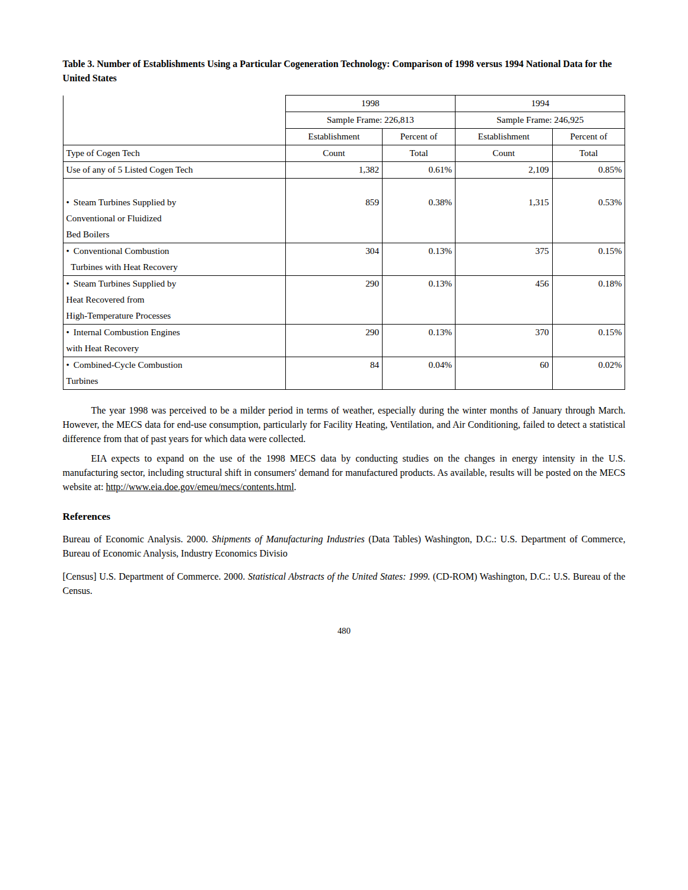Table 3. Number of Establishments Using a Particular Cogeneration Technology: Comparison of 1998 versus 1994 National Data for the United States
| | 1998 | 1994 |
| --- | --- | --- |
| Sample Frame: 226,813 | Sample Frame: 246,925 |
| Establishment | Percent of | Establishment | Percent of |
| Type of Cogen Tech | Count | Total | Count | Total |
| Use of any of 5 Listed Cogen Tech | 1,382 | 0.61% | 2,109 | 0.85% |
| • Steam Turbines Supplied by | 859 | 0.38% | 1,315 | 0.53% |
| Conventional or Fluidized | | | | |
| Bed Boilers | | | | |
| • Conventional Combustion | 304 | 0.13% | 375 | 0.15% |
| Turbines with Heat Recovery | | | | |
| • Steam Turbines Supplied by | 290 | 0.13% | 456 | 0.18% |
| Heat Recovered from | | | | |
| High-Temperature Processes | | | | |
| • Internal Combustion Engines | 290 | 0.13% | 370 | 0.15% |
| with Heat Recovery | | | | |
| • Combined-Cycle Combustion | 84 | 0.04% | 60 | 0.02% |
| Turbines | | | | |
The year 1998 was perceived to be a milder period in terms of weather, especially during the winter months of January through March. However, the MECS data for end-use consumption, particularly for Facility Heating, Ventilation, and Air Conditioning, failed to detect a statistical difference from that of past years for which data were collected.
EIA expects to expand on the use of the 1998 MECS data by conducting studies on the changes in energy intensity in the U.S. manufacturing sector, including structural shift in consumers' demand for manufactured products. As available, results will be posted on the MECS website at: http://www.eia.doe.gov/emeu/mecs/contents.html.
References
Bureau of Economic Analysis. 2000. Shipments of Manufacturing Industries (Data Tables) Washington, D.C.: U.S. Department of Commerce, Bureau of Economic Analysis, Industry Economics Divisio
[Census] U.S. Department of Commerce. 2000. Statistical Abstracts of the United States: 1999. (CD-ROM) Washington, D.C.: U.S. Bureau of the Census.
480